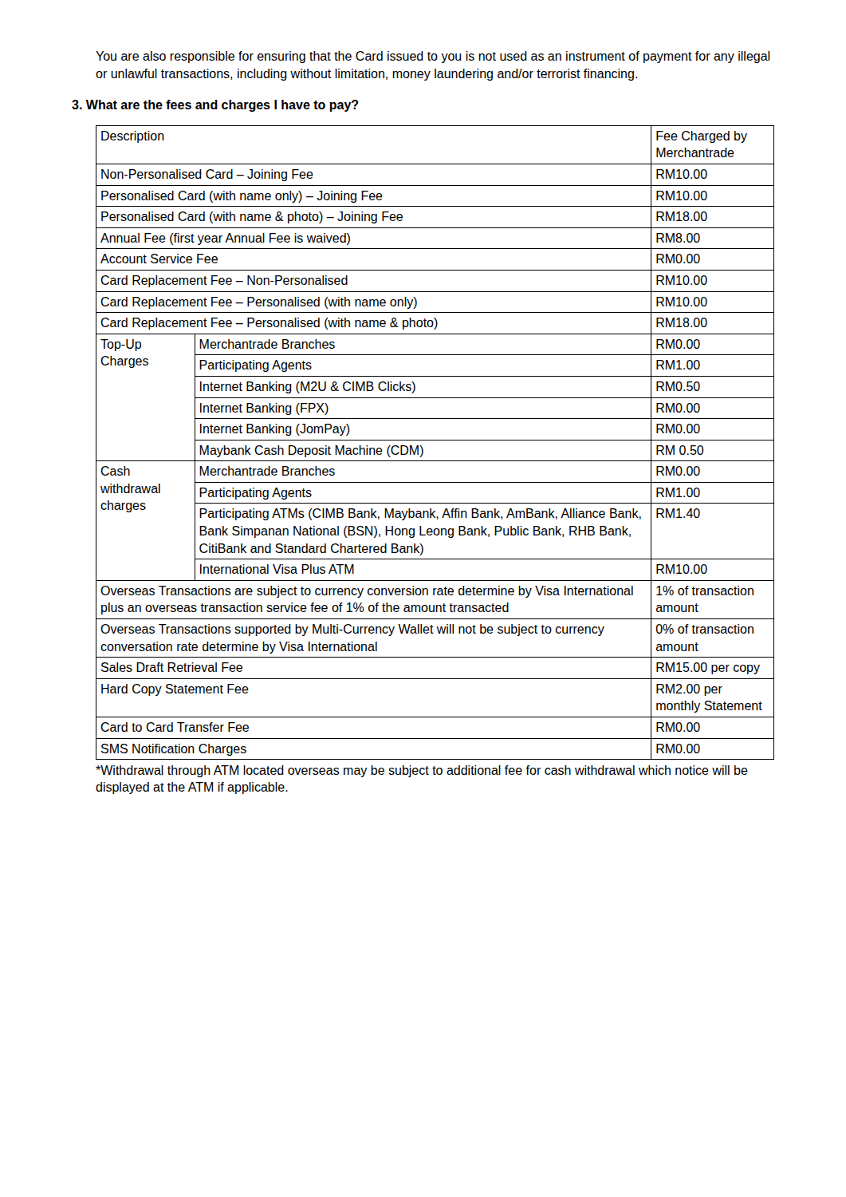You are also responsible for ensuring that the Card issued to you is not used as an instrument of payment for any illegal or unlawful transactions, including without limitation, money laundering and/or terrorist financing.
3. What are the fees and charges I have to pay?
| Description | Fee Charged by Merchantrade |
| Non-Personalised Card – Joining Fee | RM10.00 |
| Personalised Card (with name only) – Joining Fee | RM10.00 |
| Personalised Card (with name & photo) – Joining Fee | RM18.00 |
| Annual Fee (first year Annual Fee is waived) | RM8.00 |
| Account Service Fee | RM0.00 |
| Card Replacement Fee – Non-Personalised | RM10.00 |
| Card Replacement Fee – Personalised (with name only) | RM10.00 |
| Card Replacement Fee – Personalised (with name & photo) | RM18.00 |
| Top-Up Charges | Merchantrade Branches | RM0.00 |
| Participating Agents | RM1.00 |
| Internet Banking (M2U & CIMB Clicks) | RM0.50 |
| Internet Banking (FPX) | RM0.00 |
| Internet Banking (JomPay) | RM0.00 |
| Maybank Cash Deposit Machine (CDM) | RM 0.50 |
| Cash withdrawal charges | Merchantrade Branches | RM0.00 |
| Participating Agents | RM1.00 |
| Participating ATMs (CIMB Bank, Maybank, Affin Bank, AmBank, Alliance Bank, Bank Simpanan National (BSN), Hong Leong Bank, Public Bank, RHB Bank, CitiBank and Standard Chartered Bank) | RM1.40 |
| International Visa Plus ATM | RM10.00 |
| Overseas Transactions are subject to currency conversion rate determine by Visa International plus an overseas transaction service fee of 1% of the amount transacted | 1% of transaction amount |
| Overseas Transactions supported by Multi-Currency Wallet will not be subject to currency conversation rate determine by Visa International | 0% of transaction amount |
| Sales Draft Retrieval Fee | RM15.00 per copy |
| Hard Copy Statement Fee | RM2.00 per monthly Statement |
| Card to Card Transfer Fee | RM0.00 |
| SMS Notification Charges | RM0.00 |
*Withdrawal through ATM located overseas may be subject to additional fee for cash withdrawal which notice will be displayed at the ATM if applicable.